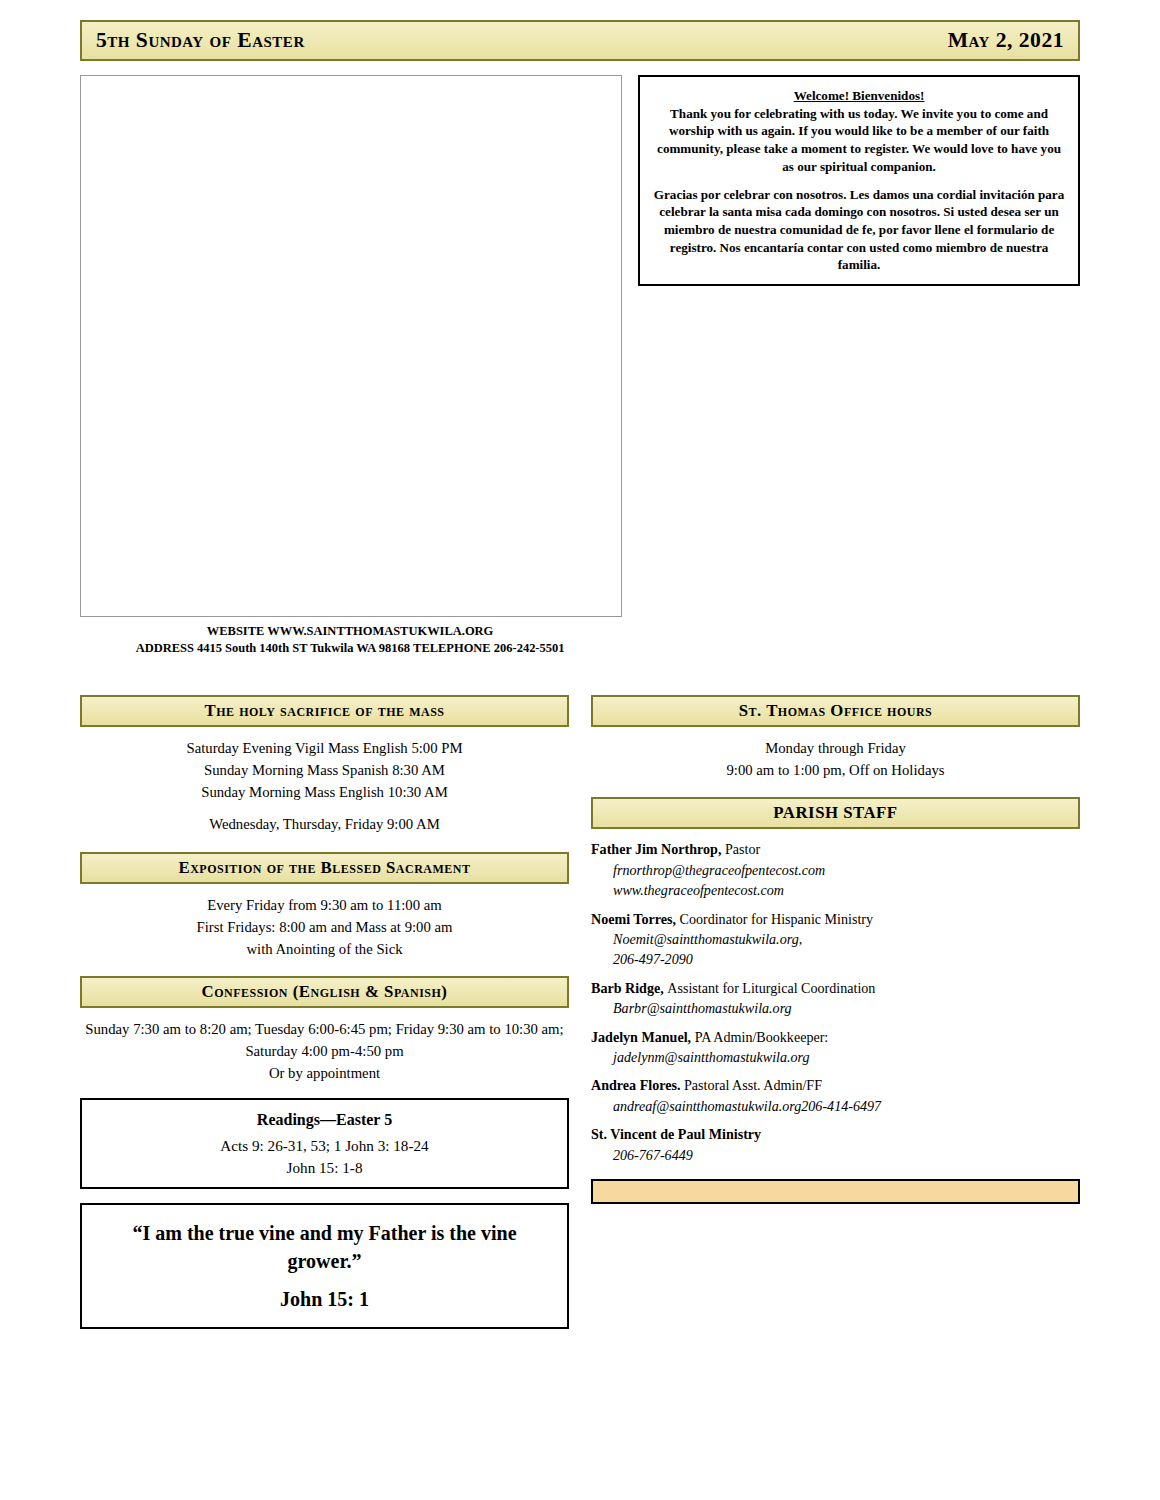5th Sunday of Easter
May 2, 2021
WEBSITE WWW.SAINTTHOMASTUKWILA.ORG
ADDRESS 4415 South 140th ST Tukwila WA 98168 TELEPHONE 206-242-5501
Welcome! Bienvenidos!
Thank you for celebrating with us today. We invite you to come and worship with us again. If you would like to be a member of our faith community, please take a moment to register. We would love to have you as our spiritual companion.
Gracias por celebrar con nosotros. Les damos una cordial invitación para celebrar la santa misa cada domingo con nosotros. Si usted desea ser un miembro de nuestra comunidad de fe, por favor llene el formulario de registro. Nos encantaría contar con usted como miembro de nuestra familia.
The holy sacrifice of the mass
Saturday Evening Vigil Mass English 5:00 PM
Sunday Morning Mass Spanish 8:30 AM
Sunday Morning Mass English 10:30 AM
Wednesday, Thursday, Friday 9:00 AM
Exposition of the Blessed Sacrament
Every Friday from 9:30 am to 11:00 am
First Fridays: 8:00 am and Mass at 9:00 am
with Anointing of the Sick
Confession (English & Spanish)
Sunday 7:30 am to 8:20 am; Tuesday 6:00-6:45 pm; Friday 9:30 am to 10:30 am; Saturday 4:00 pm-4:50 pm
Or by appointment
Readings—Easter 5
Acts 9: 26-31, 53; 1 John 3: 18-24
John 15: 1-8
“I am the true vine and my Father is the vine grower.” John 15: 1
St. Thomas Office hours
Monday through Friday
9:00 am to 1:00 pm, Off on Holidays
PARISH STAFF
Father Jim Northrop, Pastor
frnorthrop@thegraceofpentecost.com
www.thegraceofpentecost.com
Noemi Torres, Coordinator for Hispanic Ministry
Noemit@saintthomastukwila.org,
206-497-2090
Barb Ridge, Assistant for Liturgical Coordination
Barbr@saintthomastukwila.org
Jadelyn Manuel, PA Admin/Bookkeeper:
jadelynm@saintthomastukwila.org
Andrea Flores. Pastoral Asst. Admin/FF
andreaf@saintthomastukwila.org206-414-6497
St. Vincent de Paul Ministry
206-767-6449